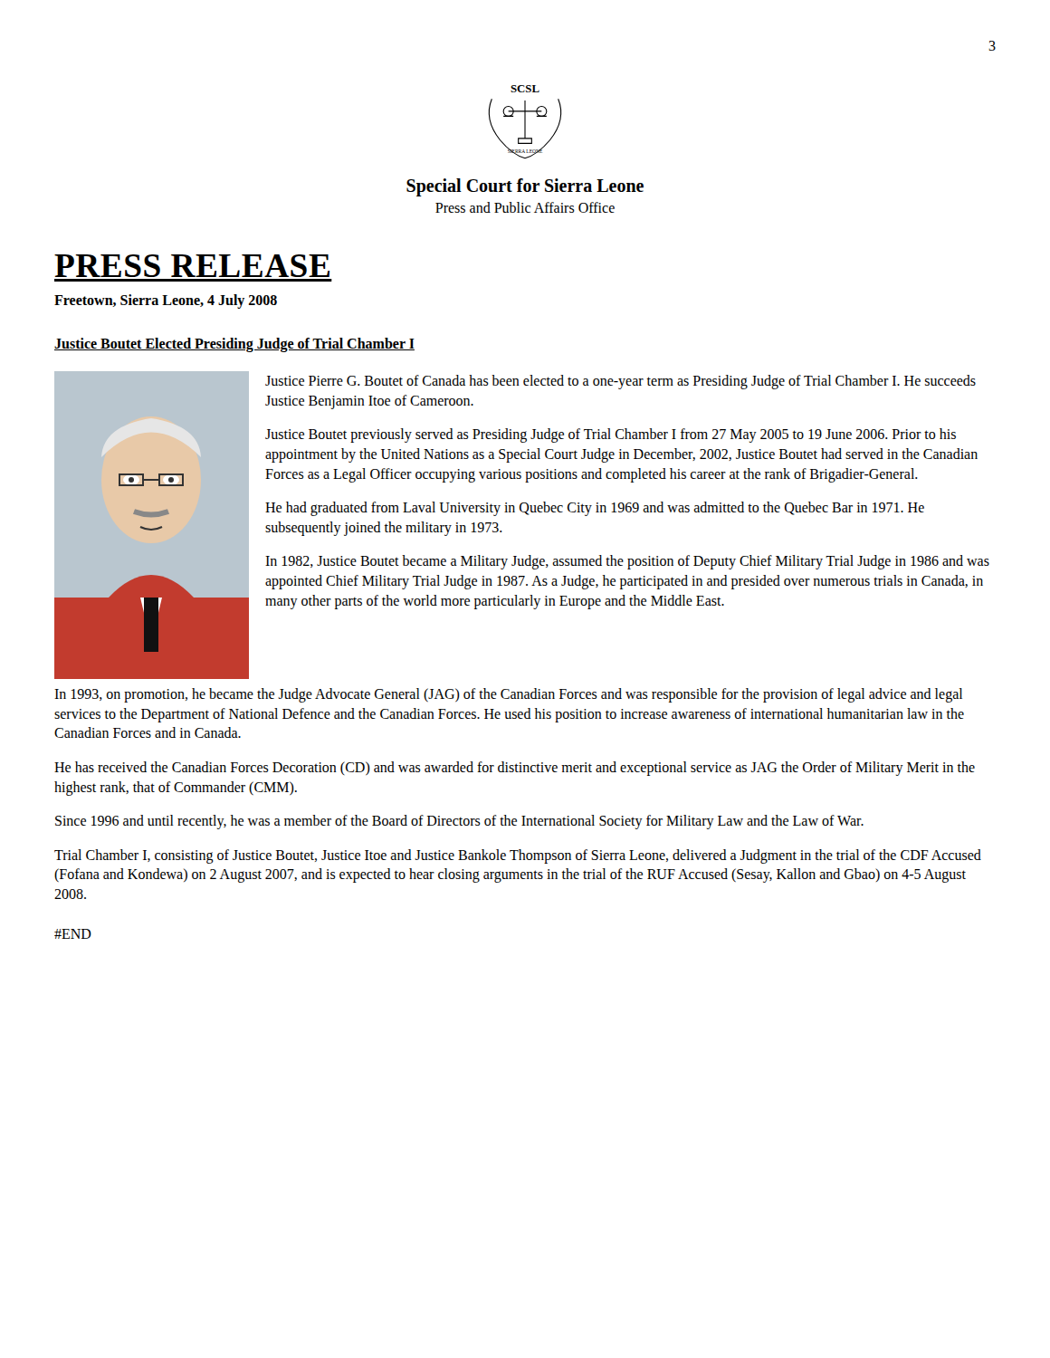3
Special Court for Sierra Leone
Press and Public Affairs Office
PRESS RELEASE
Freetown, Sierra Leone, 4 July 2008
Justice Boutet Elected Presiding Judge of Trial Chamber I
Justice Pierre G. Boutet of Canada has been elected to a one-year term as Presiding Judge of Trial Chamber I. He succeeds Justice Benjamin Itoe of Cameroon.
Justice Boutet previously served as Presiding Judge of Trial Chamber I from 27 May 2005 to 19 June 2006. Prior to his appointment by the United Nations as a Special Court Judge in December, 2002, Justice Boutet had served in the Canadian Forces as a Legal Officer occupying various positions and completed his career at the rank of Brigadier-General.
He had graduated from Laval University in Quebec City in 1969 and was admitted to the Quebec Bar in 1971. He subsequently joined the military in 1973.
In 1982, Justice Boutet became a Military Judge, assumed the position of Deputy Chief Military Trial Judge in 1986 and was appointed Chief Military Trial Judge in 1987. As a Judge, he participated in and presided over numerous trials in Canada, in many other parts of the world more particularly in Europe and the Middle East.
In 1993, on promotion, he became the Judge Advocate General (JAG) of the Canadian Forces and was responsible for the provision of legal advice and legal services to the Department of National Defence and the Canadian Forces. He used his position to increase awareness of international humanitarian law in the Canadian Forces and in Canada.
He has received the Canadian Forces Decoration (CD) and was awarded for distinctive merit and exceptional service as JAG the Order of Military Merit in the highest rank, that of Commander (CMM).
Since 1996 and until recently, he was a member of the Board of Directors of the International Society for Military Law and the Law of War.
Trial Chamber I, consisting of Justice Boutet, Justice Itoe and Justice Bankole Thompson of Sierra Leone, delivered a Judgment in the trial of the CDF Accused (Fofana and Kondewa) on 2 August 2007, and is expected to hear closing arguments in the trial of the RUF Accused (Sesay, Kallon and Gbao) on 4-5 August 2008.
#END